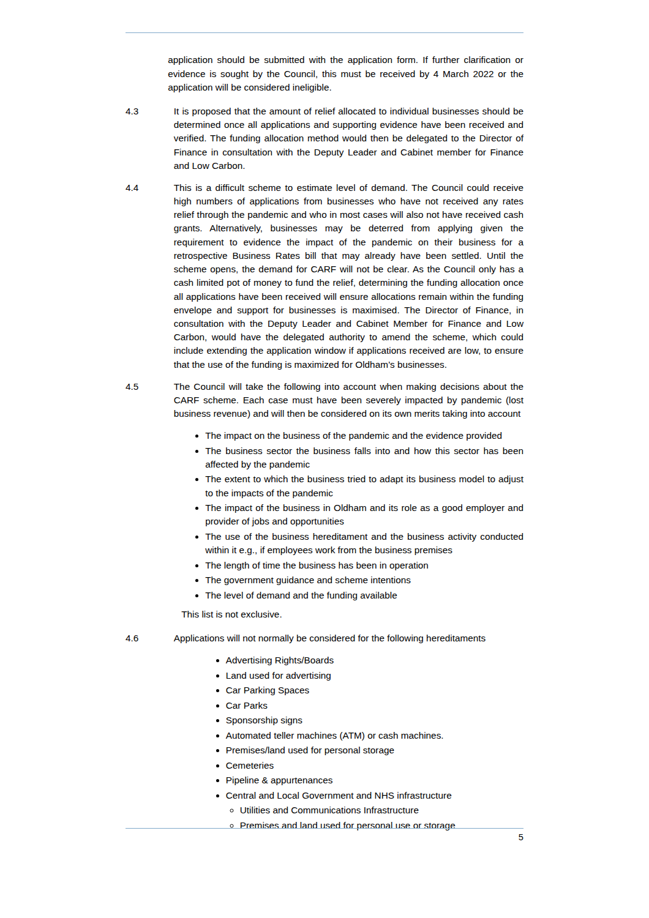application should be submitted with the application form. If further clarification or evidence is sought by the Council, this must be received by 4 March 2022 or the application will be considered ineligible.
4.3
It is proposed that the amount of relief allocated to individual businesses should be determined once all applications and supporting evidence have been received and verified. The funding allocation method would then be delegated to the Director of Finance in consultation with the Deputy Leader and Cabinet member for Finance and Low Carbon.
4.4
This is a difficult scheme to estimate level of demand. The Council could receive high numbers of applications from businesses who have not received any rates relief through the pandemic and who in most cases will also not have received cash grants. Alternatively, businesses may be deterred from applying given the requirement to evidence the impact of the pandemic on their business for a retrospective Business Rates bill that may already have been settled. Until the scheme opens, the demand for CARF will not be clear. As the Council only has a cash limited pot of money to fund the relief, determining the funding allocation once all applications have been received will ensure allocations remain within the funding envelope and support for businesses is maximised. The Director of Finance, in consultation with the Deputy Leader and Cabinet Member for Finance and Low Carbon, would have the delegated authority to amend the scheme, which could include extending the application window if applications received are low, to ensure that the use of the funding is maximized for Oldham’s businesses.
4.5
The Council will take the following into account when making decisions about the CARF scheme. Each case must have been severely impacted by pandemic (lost business revenue) and will then be considered on its own merits taking into account
The impact on the business of the pandemic and the evidence provided
The business sector the business falls into and how this sector has been affected by the pandemic
The extent to which the business tried to adapt its business model to adjust to the impacts of the pandemic
The impact of the business in Oldham and its role as a good employer and provider of jobs and opportunities
The use of the business hereditament and the business activity conducted within it e.g., if employees work from the business premises
The length of time the business has been in operation
The government guidance and scheme intentions
The level of demand and the funding available
This list is not exclusive.
4.6
Applications will not normally be considered for the following hereditaments
Advertising Rights/Boards
Land used for advertising
Car Parking Spaces
Car Parks
Sponsorship signs
Automated teller machines (ATM) or cash machines.
Premises/land used for personal storage
Cemeteries
Pipeline & appurtenances
Central and Local Government and NHS infrastructure
Utilities and Communications Infrastructure
Premises and land used for personal use or storage
5